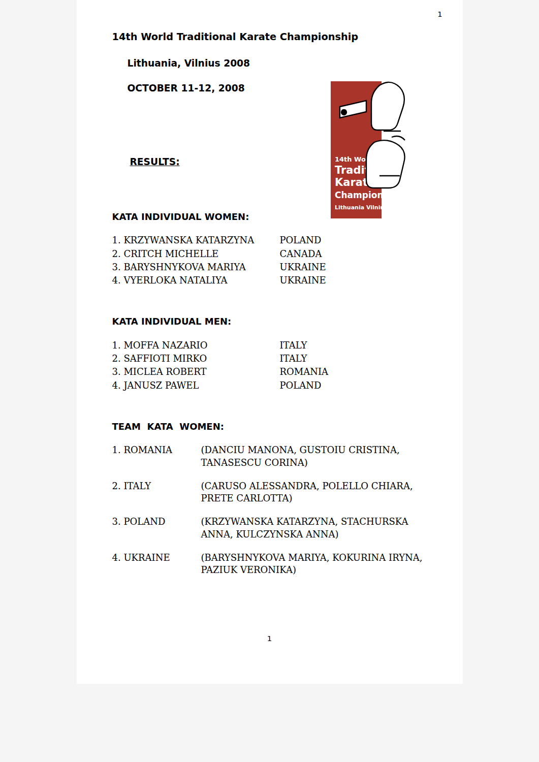1
14th World Traditional Karate Championship
Lithuania, Vilnius 2008
OCTOBER 11-12, 2008
Championship logo 14th World Traditional Karate Championship Lithuania Vilnius 2008
RESULTS:
KATA INDIVIDUAL WOMEN:
| 1. KRZYWANSKA KATARZYNA | POLAND |
| 2. CRITCH MICHELLE | CANADA |
| 3. BARYSHNYKOVA MARIYA | UKRAINE |
| 4. VYERLOKA NATALIYA | UKRAINE |
KATA INDIVIDUAL MEN:
| 1. MOFFA NAZARIO | ITALY |
| 2. SAFFIOTI MIRKO | ITALY |
| 3. MICLEA ROBERT | ROMANIA |
| 4. JANUSZ PAWEL | POLAND |
TEAM KATA WOMEN:
| 1. ROMANIA | (DANCIU MANONA, GUSTOIU CRISTINA, TANASESCU CORINA) |
| 2. ITALY | (CARUSO ALESSANDRA, POLELLO CHIARA, PRETE CARLOTTA) |
| 3. POLAND | (KRZYWANSKA KATARZYNA, STACHURSKA ANNA, KULCZYNSKA ANNA) |
| 4. UKRAINE | (BARYSHNYKOVA MARIYA, KOKURINA IRYNA, PAZIUK VERONIKA) |
1